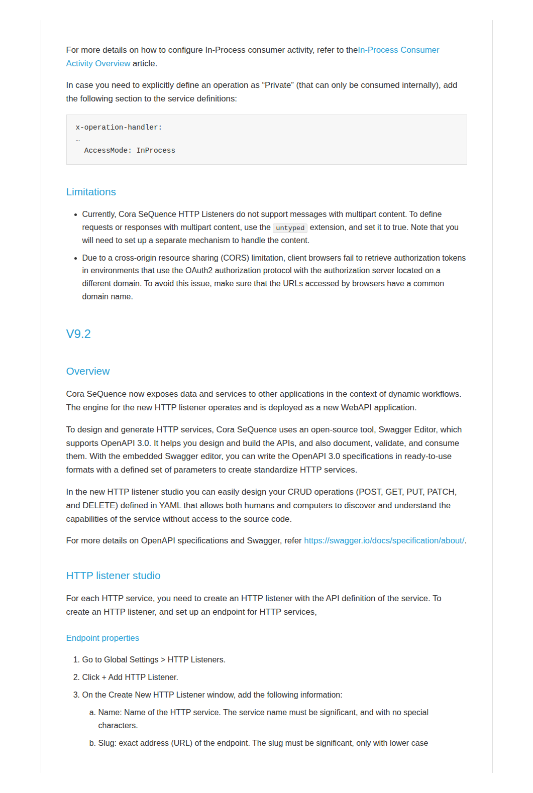For more details on how to configure In-Process consumer activity, refer to theIn-Process Consumer Activity Overview article.
In case you need to explicitly define an operation as “Private” (that can only be consumed internally), add the following section to the service definitions:
x-operation-handler:
…
  AccessMode: InProcess
Limitations
Currently, Cora SeQuence HTTP Listeners do not support messages with multipart content. To define requests or responses with multipart content, use the untyped extension, and set it to true. Note that you will need to set up a separate mechanism to handle the content.
Due to a cross-origin resource sharing (CORS) limitation, client browsers fail to retrieve authorization tokens in environments that use the OAuth2 authorization protocol with the authorization server located on a different domain. To avoid this issue, make sure that the URLs accessed by browsers have a common domain name.
V9.2
Overview
Cora SeQuence now exposes data and services to other applications in the context of dynamic workflows. The engine for the new HTTP listener operates and is deployed as a new WebAPI application.
To design and generate HTTP services, Cora SeQuence uses an open-source tool, Swagger Editor, which supports OpenAPI 3.0. It helps you design and build the APIs, and also document, validate, and consume them. With the embedded Swagger editor, you can write the OpenAPI 3.0 specifications in ready-to-use formats with a defined set of parameters to create standardize HTTP services.
In the new HTTP listener studio you can easily design your CRUD operations (POST, GET, PUT, PATCH, and DELETE) defined in YAML that allows both humans and computers to discover and understand the capabilities of the service without access to the source code.
For more details on OpenAPI specifications and Swagger, refer https://swagger.io/docs/specification/about/.
HTTP listener studio
For each HTTP service, you need to create an HTTP listener with the API definition of the service. To create an HTTP listener, and set up an endpoint for HTTP services,
Endpoint properties
Go to Global Settings > HTTP Listeners.
Click + Add HTTP Listener.
On the Create New HTTP Listener window, add the following information:
Name: Name of the HTTP service. The service name must be significant, and with no special characters.
Slug: exact address (URL) of the endpoint. The slug must be significant, only with lower case